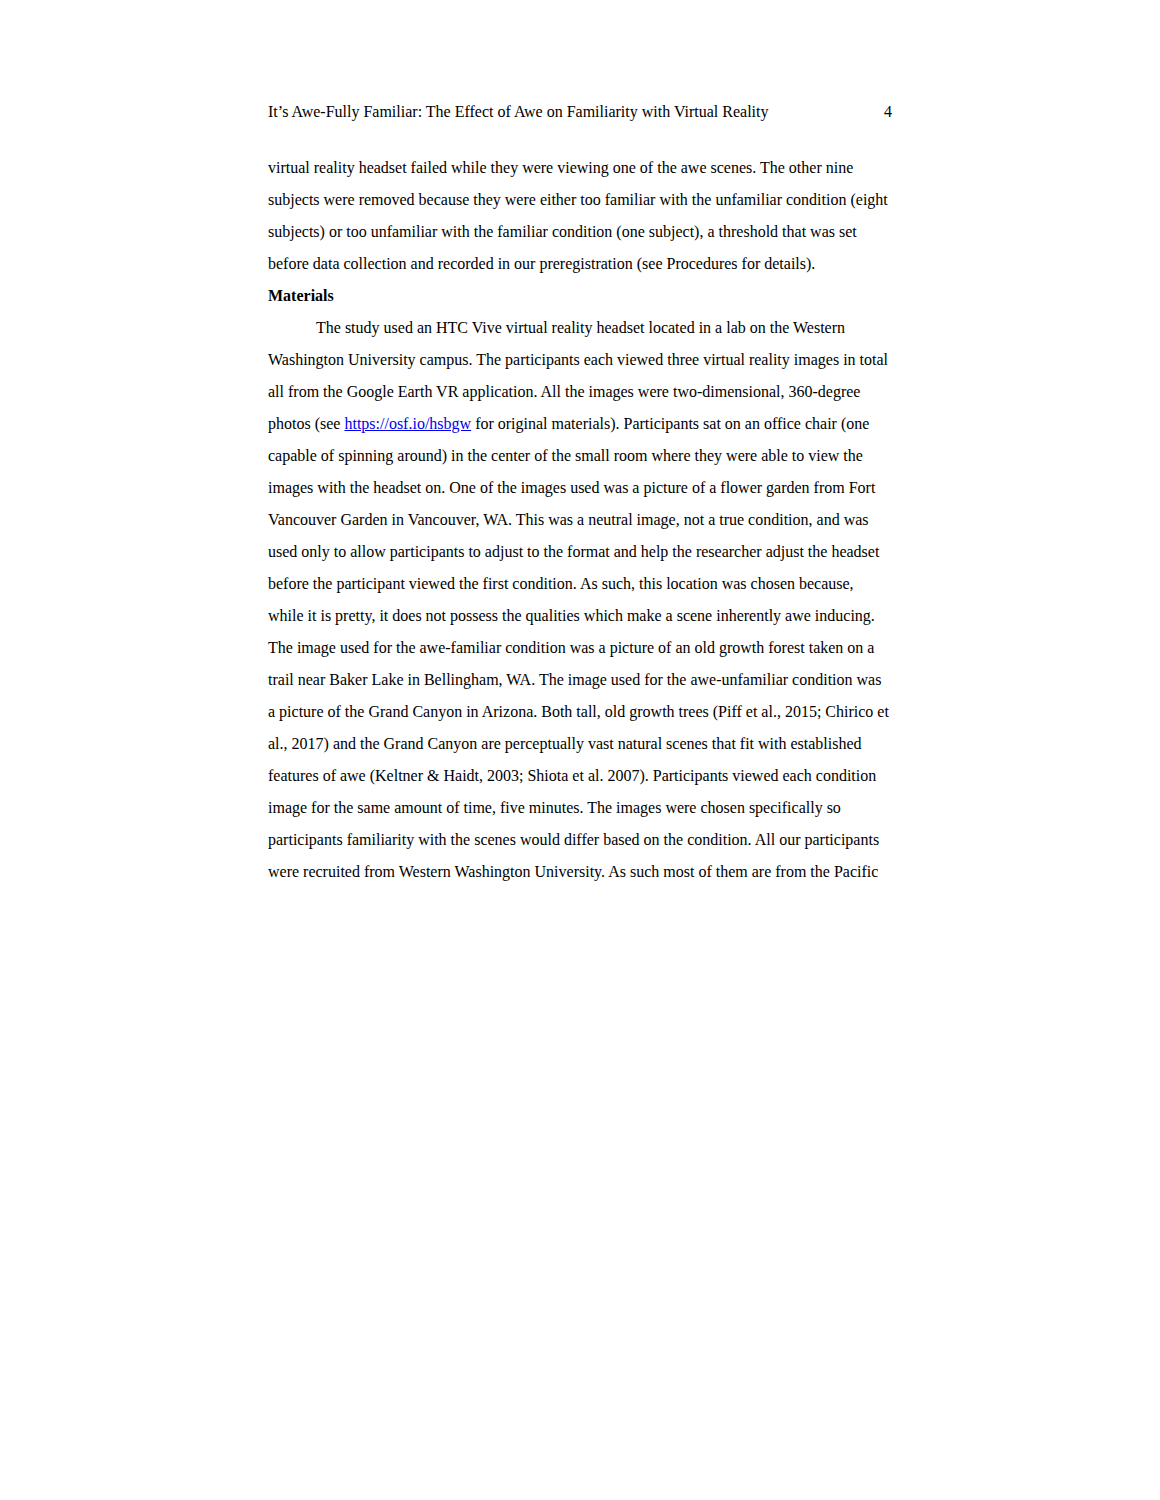It’s Awe-Fully Familiar: The Effect of Awe on Familiarity with Virtual Reality 4
virtual reality headset failed while they were viewing one of the awe scenes. The other nine subjects were removed because they were either too familiar with the unfamiliar condition (eight subjects) or too unfamiliar with the familiar condition (one subject), a threshold that was set before data collection and recorded in our preregistration (see Procedures for details).
Materials
The study used an HTC Vive virtual reality headset located in a lab on the Western Washington University campus. The participants each viewed three virtual reality images in total all from the Google Earth VR application. All the images were two-dimensional, 360-degree photos (see https://osf.io/hsbgw for original materials). Participants sat on an office chair (one capable of spinning around) in the center of the small room where they were able to view the images with the headset on. One of the images used was a picture of a flower garden from Fort Vancouver Garden in Vancouver, WA. This was a neutral image, not a true condition, and was used only to allow participants to adjust to the format and help the researcher adjust the headset before the participant viewed the first condition. As such, this location was chosen because, while it is pretty, it does not possess the qualities which make a scene inherently awe inducing. The image used for the awe-familiar condition was a picture of an old growth forest taken on a trail near Baker Lake in Bellingham, WA. The image used for the awe-unfamiliar condition was a picture of the Grand Canyon in Arizona. Both tall, old growth trees (Piff et al., 2015; Chirico et al., 2017) and the Grand Canyon are perceptually vast natural scenes that fit with established features of awe (Keltner & Haidt, 2003; Shiota et al. 2007). Participants viewed each condition image for the same amount of time, five minutes. The images were chosen specifically so participants familiarity with the scenes would differ based on the condition. All our participants were recruited from Western Washington University. As such most of them are from the Pacific